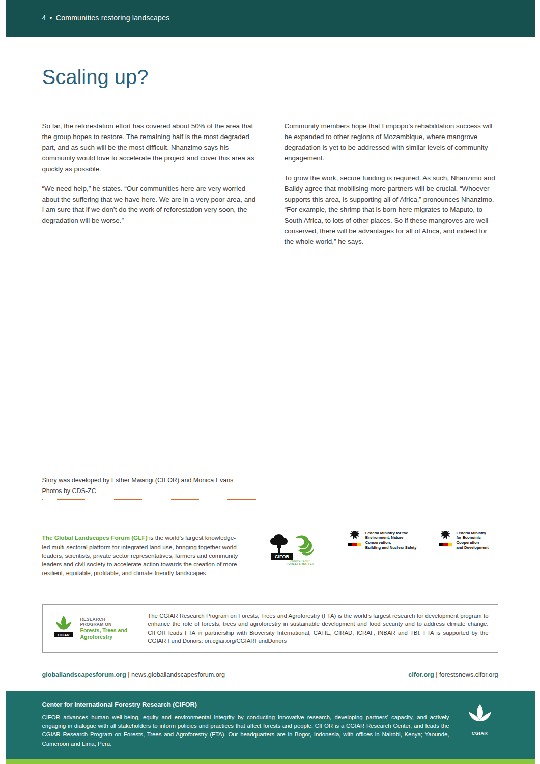4•Communities restoring landscapes
Scaling up?
So far, the reforestation effort has covered about 50% of the area that the group hopes to restore. The remaining half is the most degraded part, and as such will be the most difficult. Nhanzimo says his community would love to accelerate the project and cover this area as quickly as possible.
“We need help,” he states. “Our communities here are very worried about the suffering that we have here. We are in a very poor area, and I am sure that if we don’t do the work of reforestation very soon, the degradation will be worse.”
Community members hope that Limpopo’s rehabilitation success will be expanded to other regions of Mozambique, where mangrove degradation is yet to be addressed with similar levels of community engagement.
To grow the work, secure funding is required. As such, Nhanzimo and Balidy agree that mobilising more partners will be crucial. “Whoever supports this area, is supporting all of Africa,” pronounces Nhanzimo. “For example, the shrimp that is born here migrates to Maputo, to South Africa, to lots of other places. So if these mangroves are well-conserved, there will be advantages for all of Africa, and indeed for the whole world,” he says.
Story was developed by Esther Mwangi (CIFOR) and Monica Evans
Photos by CDS-ZC
The Global Landscapes Forum (GLF) is the world’s largest knowledge-led multi-sectoral platform for integrated land use, bringing together world leaders, scientists, private sector representatives, farmers and community leaders and civil society to accelerate action towards the creation of more resilient, equitable, profitable, and climate-friendly landscapes.
CIFOR ANNIVERSARY FORESTS MATTER
Federal Ministry for the
Environment, Nature Conservation,
Building and Nuclear Safety
Federal Ministry
for Economic Cooperation
and Development
CGIAR
RESEARCH
PROGRAM ON
Forests, Trees and
Agroforestry
The CGIAR Research Program on Forests, Trees and Agroforestry (FTA) is the world’s largest research for development program to enhance the role of forests, trees and agroforestry in sustainable development and food security and to address climate change. CIFOR leads FTA in partnership with Bioversity International, CATIE, CIRAD, ICRAF, INBAR and TBI. FTA is supported by the CGIAR Fund Donors: on.cgiar.org/CGIARFundDonors
globallandscapesforum.org | news.globallandscapesforum.org
cifor.org | forestsnews.cifor.org
Center for International Forestry Research (CIFOR)
CIFOR advances human well-being, equity and environmental integrity by conducting innovative research, developing partners’ capacity, and actively engaging in dialogue with all stakeholders to inform policies and practices that affect forests and people. CIFOR is a CGIAR Research Center, and leads the CGIAR Research Program on Forests, Trees and Agroforestry (FTA). Our headquarters are in Bogor, Indonesia, with offices in Nairobi, Kenya; Yaounde, Cameroon and Lima, Peru.
CGIAR